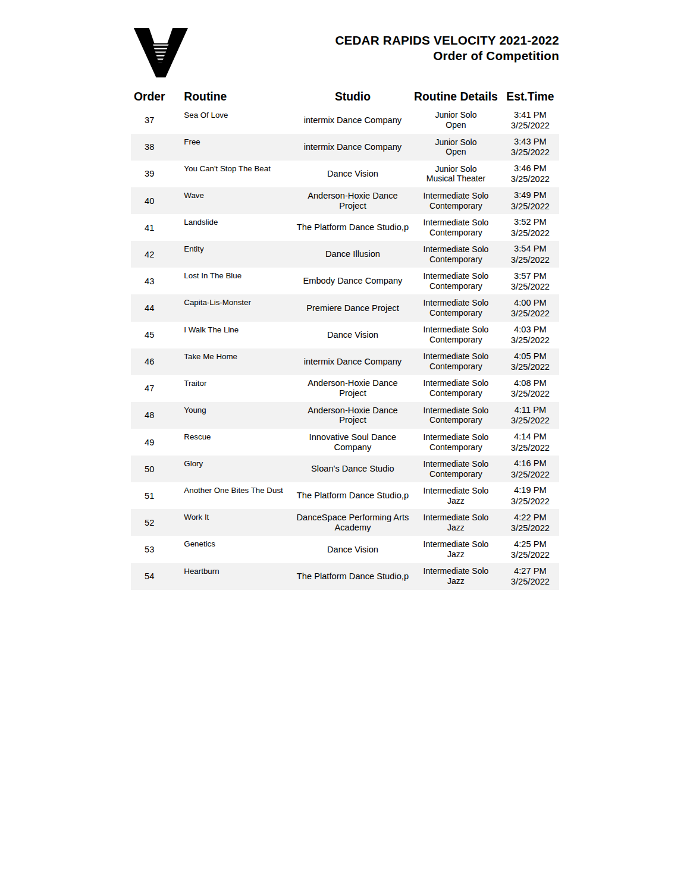CEDAR RAPIDS VELOCITY 2021-2022
Order of Competition
| Order | Routine | Studio | Routine Details | Est.Time |
| --- | --- | --- | --- | --- |
| 37 | Sea Of Love | intermix Dance Company | Junior Solo Open | 3:41 PM 3/25/2022 |
| 38 | Free | intermix Dance Company | Junior Solo Open | 3:43 PM 3/25/2022 |
| 39 | You Can't Stop The Beat | Dance Vision | Junior Solo Musical Theater | 3:46 PM 3/25/2022 |
| 40 | Wave | Anderson-Hoxie Dance Project | Intermediate Solo Contemporary | 3:49 PM 3/25/2022 |
| 41 | Landslide | The Platform Dance Studio,p | Intermediate Solo Contemporary | 3:52 PM 3/25/2022 |
| 42 | Entity | Dance Illusion | Intermediate Solo Contemporary | 3:54 PM 3/25/2022 |
| 43 | Lost In The Blue | Embody Dance Company | Intermediate Solo Contemporary | 3:57 PM 3/25/2022 |
| 44 | Capita-Lis-Monster | Premiere Dance Project | Intermediate Solo Contemporary | 4:00 PM 3/25/2022 |
| 45 | I Walk The Line | Dance Vision | Intermediate Solo Contemporary | 4:03 PM 3/25/2022 |
| 46 | Take Me Home | intermix Dance Company | Intermediate Solo Contemporary | 4:05 PM 3/25/2022 |
| 47 | Traitor | Anderson-Hoxie Dance Project | Intermediate Solo Contemporary | 4:08 PM 3/25/2022 |
| 48 | Young | Anderson-Hoxie Dance Project | Intermediate Solo Contemporary | 4:11 PM 3/25/2022 |
| 49 | Rescue | Innovative Soul Dance Company | Intermediate Solo Contemporary | 4:14 PM 3/25/2022 |
| 50 | Glory | Sloan's Dance Studio | Intermediate Solo Contemporary | 4:16 PM 3/25/2022 |
| 51 | Another One Bites The Dust | The Platform Dance Studio,p | Intermediate Solo Jazz | 4:19 PM 3/25/2022 |
| 52 | Work It | DanceSpace Performing Arts Academy | Intermediate Solo Jazz | 4:22 PM 3/25/2022 |
| 53 | Genetics | Dance Vision | Intermediate Solo Jazz | 4:25 PM 3/25/2022 |
| 54 | Heartburn | The Platform Dance Studio,p | Intermediate Solo Jazz | 4:27 PM 3/25/2022 |